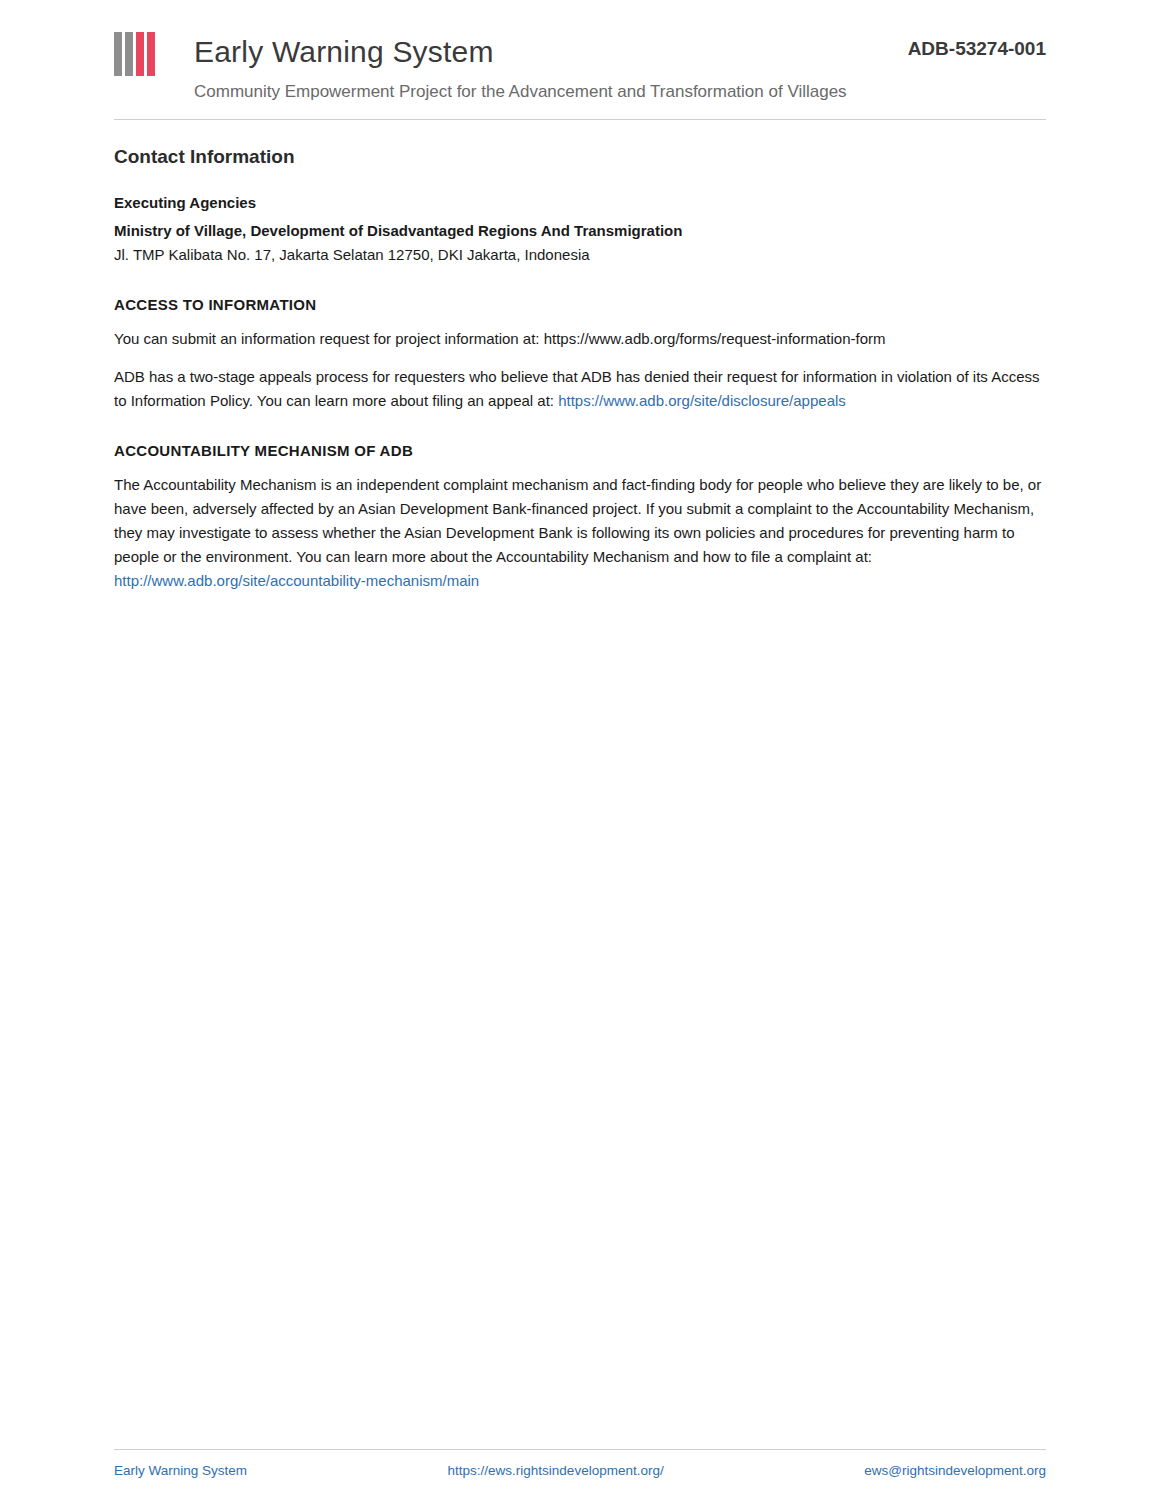Early Warning System
Community Empowerment Project for the Advancement and Transformation of Villages
ADB-53274-001
Contact Information
Executing Agencies
Ministry of Village, Development of Disadvantaged Regions And Transmigration
Jl. TMP Kalibata No. 17, Jakarta Selatan 12750, DKI Jakarta, Indonesia
ACCESS TO INFORMATION
You can submit an information request for project information at: https://www.adb.org/forms/request-information-form
ADB has a two-stage appeals process for requesters who believe that ADB has denied their request for information in violation of its Access to Information Policy. You can learn more about filing an appeal at: https://www.adb.org/site/disclosure/appeals
ACCOUNTABILITY MECHANISM OF ADB
The Accountability Mechanism is an independent complaint mechanism and fact-finding body for people who believe they are likely to be, or have been, adversely affected by an Asian Development Bank-financed project. If you submit a complaint to the Accountability Mechanism, they may investigate to assess whether the Asian Development Bank is following its own policies and procedures for preventing harm to people or the environment. You can learn more about the Accountability Mechanism and how to file a complaint at: http://www.adb.org/site/accountability-mechanism/main
Early Warning System
https://ews.rightsindevelopment.org/
ews@rightsindevelopment.org